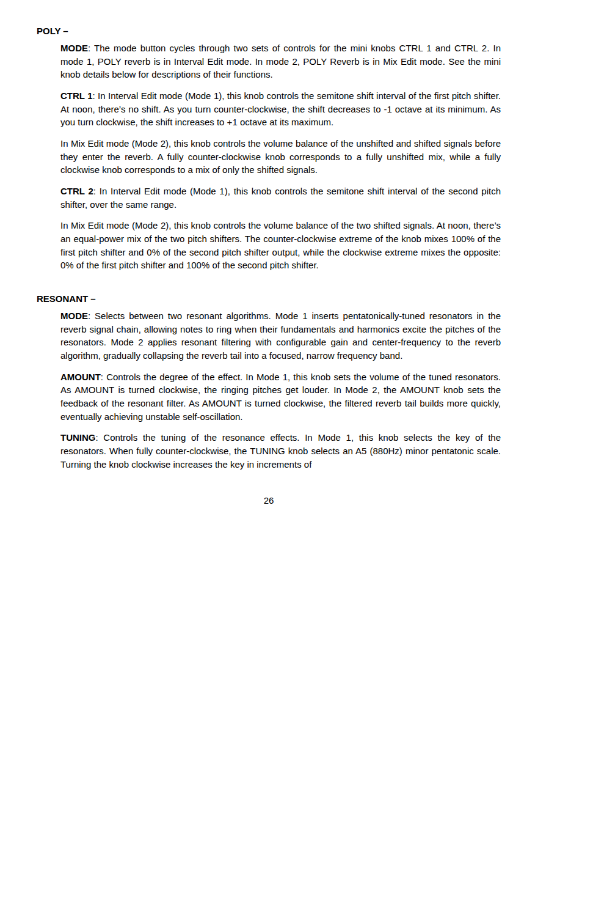POLY –
MODE: The mode button cycles through two sets of controls for the mini knobs CTRL 1 and CTRL 2. In mode 1, POLY reverb is in Interval Edit mode. In mode 2, POLY Reverb is in Mix Edit mode. See the mini knob details below for descriptions of their functions.
CTRL 1: In Interval Edit mode (Mode 1), this knob controls the semitone shift interval of the first pitch shifter. At noon, there’s no shift. As you turn counter-clockwise, the shift decreases to -1 octave at its minimum. As you turn clockwise, the shift increases to +1 octave at its maximum.
In Mix Edit mode (Mode 2), this knob controls the volume balance of the unshifted and shifted signals before they enter the reverb. A fully counter-clockwise knob corresponds to a fully unshifted mix, while a fully clockwise knob corresponds to a mix of only the shifted signals.
CTRL 2: In Interval Edit mode (Mode 1), this knob controls the semitone shift interval of the second pitch shifter, over the same range.
In Mix Edit mode (Mode 2), this knob controls the volume balance of the two shifted signals. At noon, there’s an equal-power mix of the two pitch shifters. The counter-clockwise extreme of the knob mixes 100% of the first pitch shifter and 0% of the second pitch shifter output, while the clockwise extreme mixes the opposite: 0% of the first pitch shifter and 100% of the second pitch shifter.
RESONANT –
MODE: Selects between two resonant algorithms. Mode 1 inserts pentatonically-tuned resonators in the reverb signal chain, allowing notes to ring when their fundamentals and harmonics excite the pitches of the resonators. Mode 2 applies resonant filtering with configurable gain and center-frequency to the reverb algorithm, gradually collapsing the reverb tail into a focused, narrow frequency band.
AMOUNT: Controls the degree of the effect. In Mode 1, this knob sets the volume of the tuned resonators. As AMOUNT is turned clockwise, the ringing pitches get louder. In Mode 2, the AMOUNT knob sets the feedback of the resonant filter. As AMOUNT is turned clockwise, the filtered reverb tail builds more quickly, eventually achieving unstable self-oscillation.
TUNING: Controls the tuning of the resonance effects. In Mode 1, this knob selects the key of the resonators. When fully counter-clockwise, the TUNING knob selects an A5 (880Hz) minor pentatonic scale. Turning the knob clockwise increases the key in increments of
26